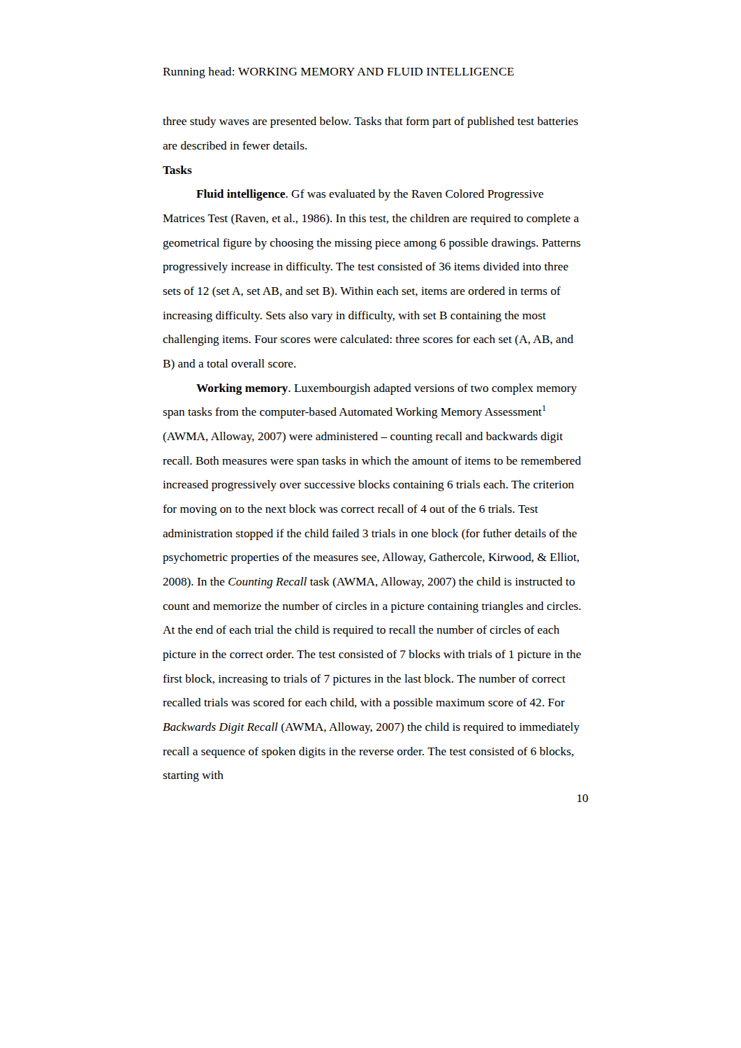Running head: WORKING MEMORY AND FLUID INTELLIGENCE
three study waves are presented below. Tasks that form part of published test batteries are described in fewer details.
Tasks
Fluid intelligence. Gf was evaluated by the Raven Colored Progressive Matrices Test (Raven, et al., 1986). In this test, the children are required to complete a geometrical figure by choosing the missing piece among 6 possible drawings. Patterns progressively increase in difficulty. The test consisted of 36 items divided into three sets of 12 (set A, set AB, and set B). Within each set, items are ordered in terms of increasing difficulty. Sets also vary in difficulty, with set B containing the most challenging items. Four scores were calculated: three scores for each set (A, AB, and B) and a total overall score.
Working memory. Luxembourgish adapted versions of two complex memory span tasks from the computer-based Automated Working Memory Assessment1 (AWMA, Alloway, 2007) were administered – counting recall and backwards digit recall. Both measures were span tasks in which the amount of items to be remembered increased progressively over successive blocks containing 6 trials each. The criterion for moving on to the next block was correct recall of 4 out of the 6 trials. Test administration stopped if the child failed 3 trials in one block (for futher details of the psychometric properties of the measures see, Alloway, Gathercole, Kirwood, & Elliot, 2008). In the Counting Recall task (AWMA, Alloway, 2007) the child is instructed to count and memorize the number of circles in a picture containing triangles and circles. At the end of each trial the child is required to recall the number of circles of each picture in the correct order. The test consisted of 7 blocks with trials of 1 picture in the first block, increasing to trials of 7 pictures in the last block. The number of correct recalled trials was scored for each child, with a possible maximum score of 42. For Backwards Digit Recall (AWMA, Alloway, 2007) the child is required to immediately recall a sequence of spoken digits in the reverse order. The test consisted of 6 blocks, starting with
10